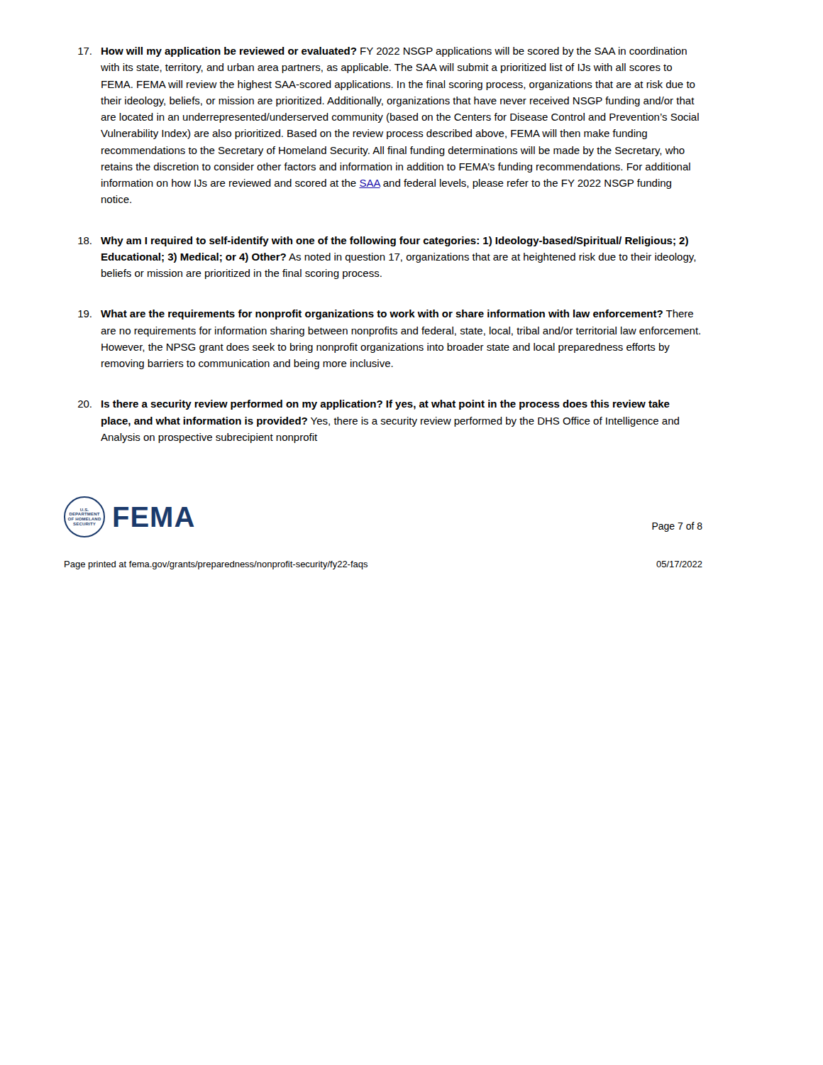17. How will my application be reviewed or evaluated? FY 2022 NSGP applications will be scored by the SAA in coordination with its state, territory, and urban area partners, as applicable. The SAA will submit a prioritized list of IJs with all scores to FEMA. FEMA will review the highest SAA-scored applications. In the final scoring process, organizations that are at risk due to their ideology, beliefs, or mission are prioritized. Additionally, organizations that have never received NSGP funding and/or that are located in an underrepresented/underserved community (based on the Centers for Disease Control and Prevention’s Social Vulnerability Index) are also prioritized. Based on the review process described above, FEMA will then make funding recommendations to the Secretary of Homeland Security. All final funding determinations will be made by the Secretary, who retains the discretion to consider other factors and information in addition to FEMA’s funding recommendations. For additional information on how IJs are reviewed and scored at the SAA and federal levels, please refer to the FY 2022 NSGP funding notice.
18. Why am I required to self-identify with one of the following four categories: 1) Ideology-based/Spiritual/ Religious; 2) Educational; 3) Medical; or 4) Other? As noted in question 17, organizations that are at heightened risk due to their ideology, beliefs or mission are prioritized in the final scoring process.
19. What are the requirements for nonprofit organizations to work with or share information with law enforcement? There are no requirements for information sharing between nonprofits and federal, state, local, tribal and/or territorial law enforcement. However, the NPSG grant does seek to bring nonprofit organizations into broader state and local preparedness efforts by removing barriers to communication and being more inclusive.
20. Is there a security review performed on my application? If yes, at what point in the process does this review take place, and what information is provided? Yes, there is a security review performed by the DHS Office of Intelligence and Analysis on prospective subrecipient nonprofit
U.S. DEPARTMENT OF HOMELAND SECURITY
FEMA
Page 7 of 8
Page printed at fema.gov/grants/preparedness/nonprofit-security/fy22-faqs 05/17/2022